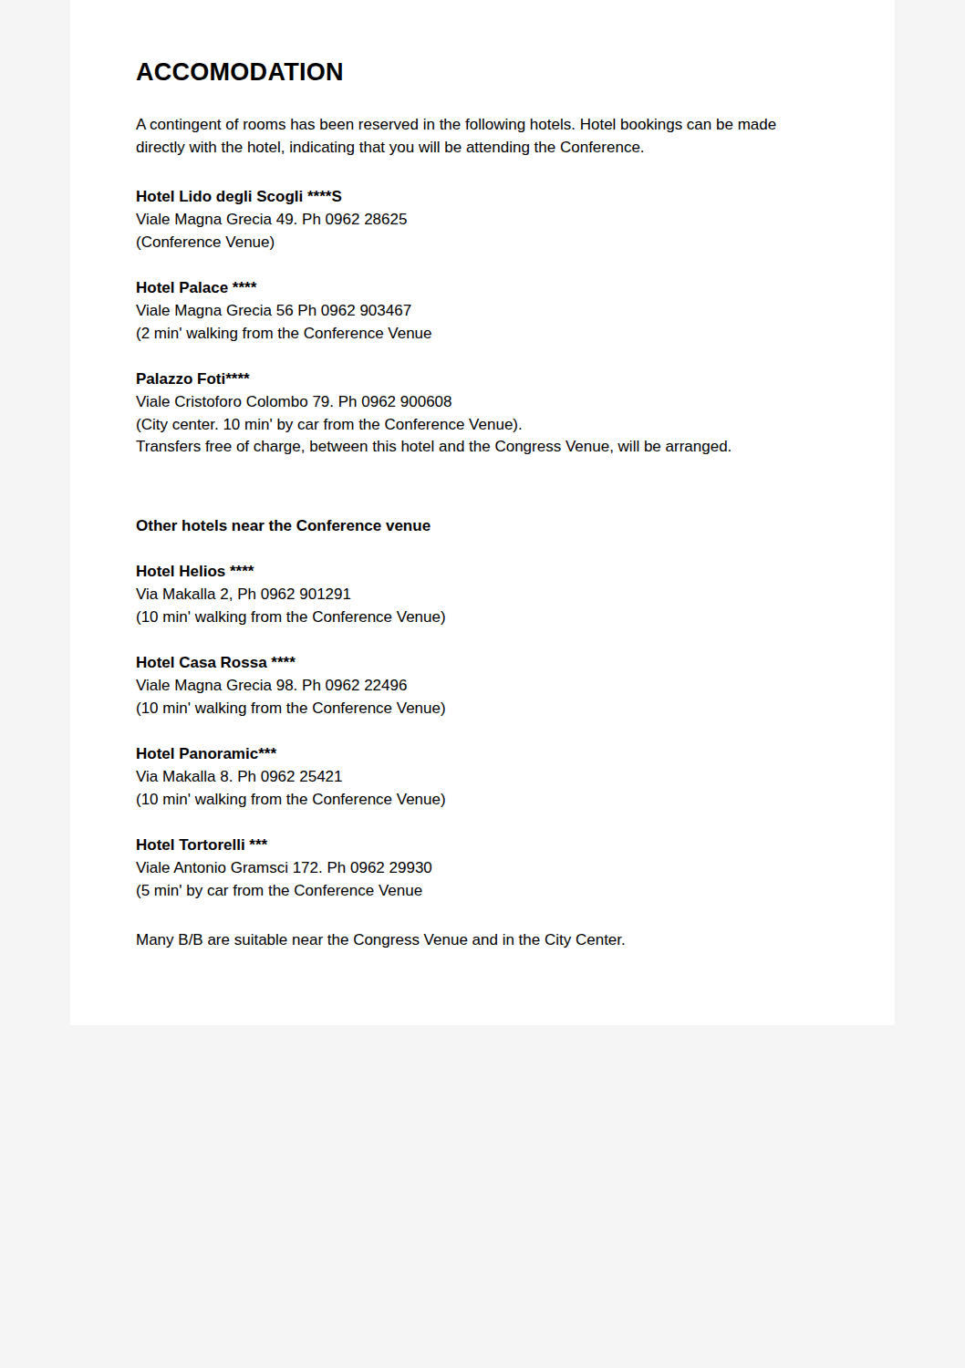ACCOMODATION
A contingent of rooms has been reserved in the following hotels. Hotel bookings can be made directly with the hotel, indicating that you will be attending the Conference.
Hotel Lido degli Scogli ****S Viale Magna Grecia 49. Ph 0962 28625 (Conference Venue)
Hotel Palace **** Viale Magna Grecia 56 Ph 0962 903467 (2 min' walking from the Conference Venue
Palazzo Foti**** Viale Cristoforo Colombo 79. Ph 0962 900608 (City center. 10 min' by car from the Conference Venue). Transfers free of charge, between this hotel and the Congress Venue, will be arranged.
Other hotels near the Conference venue
Hotel Helios **** Via Makalla 2, Ph 0962 901291 (10 min' walking from the Conference Venue)
Hotel Casa Rossa **** Viale Magna Grecia 98. Ph 0962 22496 (10 min' walking from the Conference Venue)
Hotel Panoramic*** Via Makalla 8. Ph 0962 25421 (10 min' walking from the Conference Venue)
Hotel Tortorelli *** Viale Antonio Gramsci 172. Ph 0962 29930 (5 min' by car from the Conference Venue
Many B/B are suitable near the Congress Venue and in the City Center.